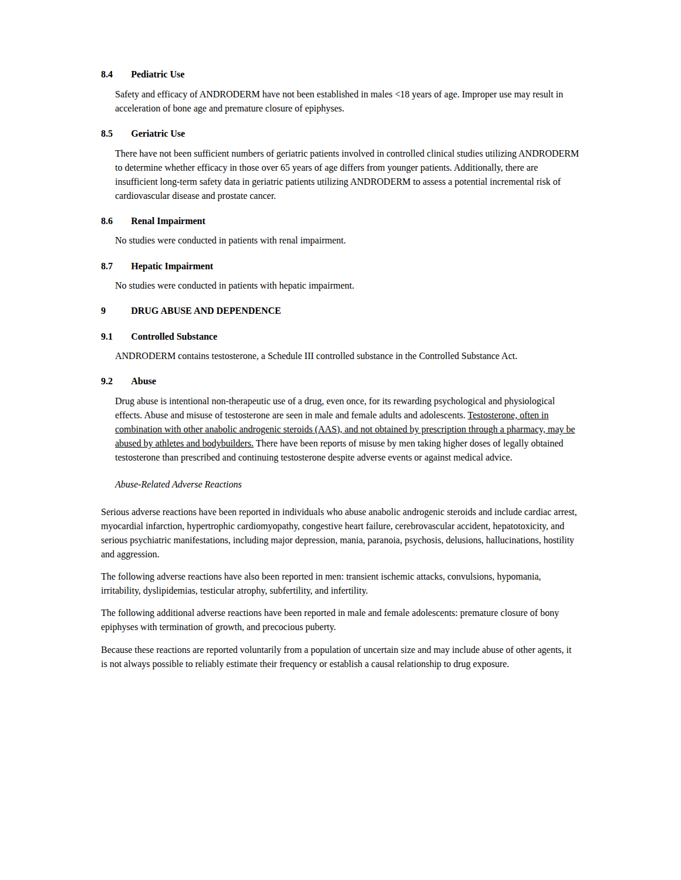8.4 Pediatric Use
Safety and efficacy of ANDRODERM have not been established in males <18 years of age. Improper use may result in acceleration of bone age and premature closure of epiphyses.
8.5 Geriatric Use
There have not been sufficient numbers of geriatric patients involved in controlled clinical studies utilizing ANDRODERM to determine whether efficacy in those over 65 years of age differs from younger patients. Additionally, there are insufficient long-term safety data in geriatric patients utilizing ANDRODERM to assess a potential incremental risk of cardiovascular disease and prostate cancer.
8.6 Renal Impairment
No studies were conducted in patients with renal impairment.
8.7 Hepatic Impairment
No studies were conducted in patients with hepatic impairment.
9 DRUG ABUSE AND DEPENDENCE
9.1 Controlled Substance
ANDRODERM contains testosterone, a Schedule III controlled substance in the Controlled Substance Act.
9.2 Abuse
Drug abuse is intentional non-therapeutic use of a drug, even once, for its rewarding psychological and physiological effects. Abuse and misuse of testosterone are seen in male and female adults and adolescents. Testosterone, often in combination with other anabolic androgenic steroids (AAS), and not obtained by prescription through a pharmacy, may be abused by athletes and bodybuilders. There have been reports of misuse by men taking higher doses of legally obtained testosterone than prescribed and continuing testosterone despite adverse events or against medical advice.
Abuse-Related Adverse Reactions
Serious adverse reactions have been reported in individuals who abuse anabolic androgenic steroids and include cardiac arrest, myocardial infarction, hypertrophic cardiomyopathy, congestive heart failure, cerebrovascular accident, hepatotoxicity, and serious psychiatric manifestations, including major depression, mania, paranoia, psychosis, delusions, hallucinations, hostility and aggression.
The following adverse reactions have also been reported in men: transient ischemic attacks, convulsions, hypomania, irritability, dyslipidemias, testicular atrophy, subfertility, and infertility.
The following additional adverse reactions have been reported in male and female adolescents: premature closure of bony epiphyses with termination of growth, and precocious puberty.
Because these reactions are reported voluntarily from a population of uncertain size and may include abuse of other agents, it is not always possible to reliably estimate their frequency or establish a causal relationship to drug exposure.